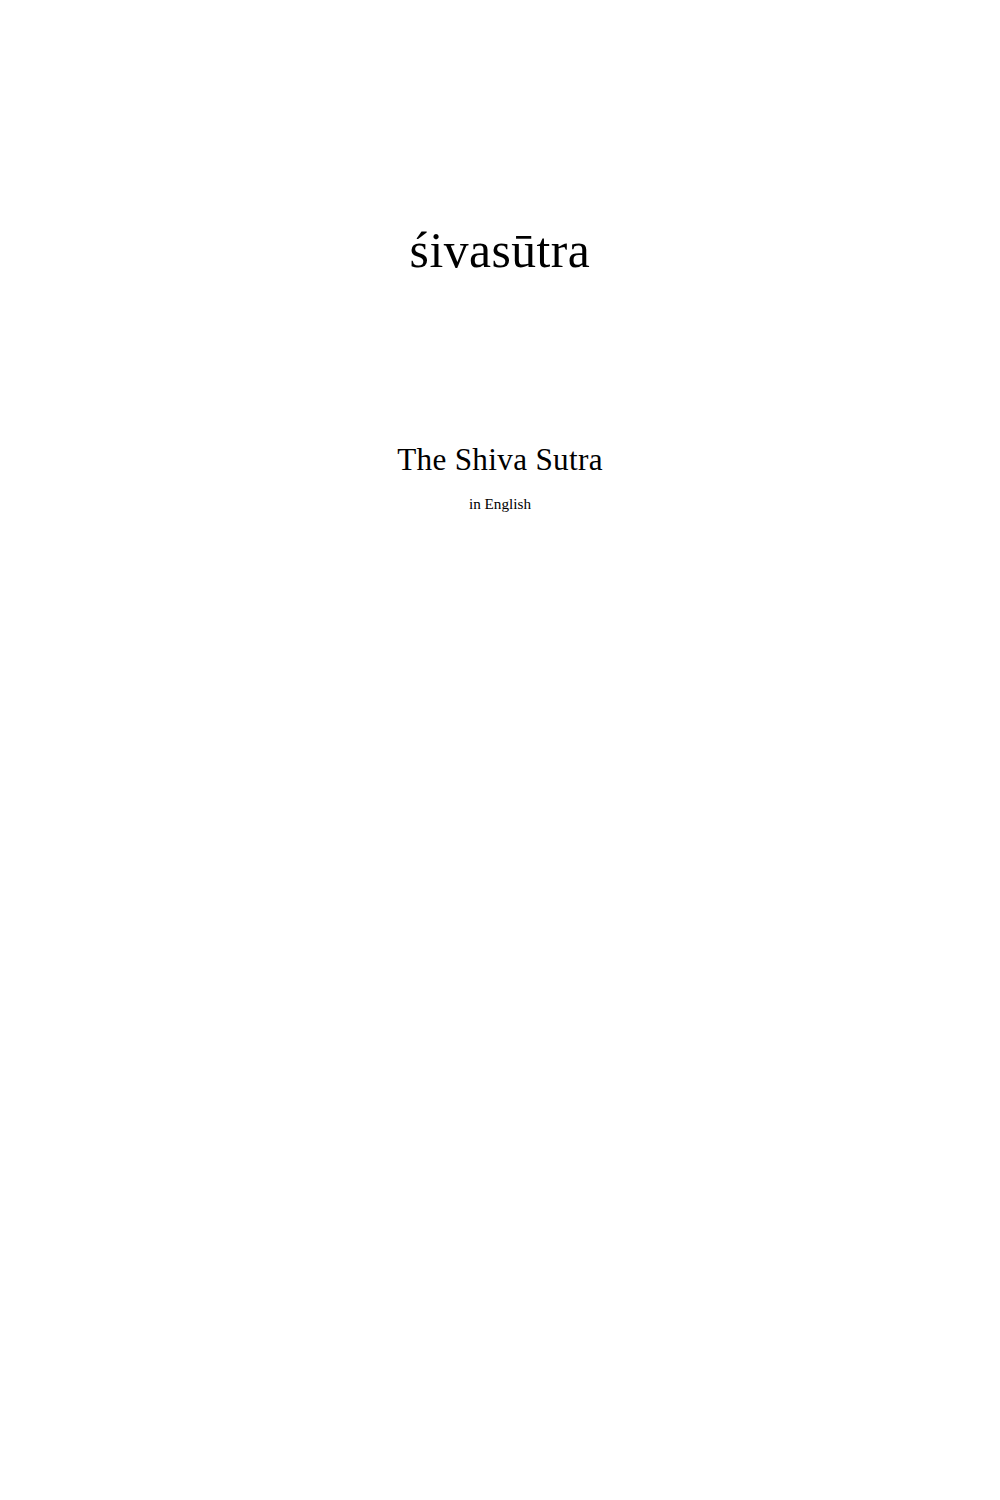śivasūtra
The Shiva Sutra
in English